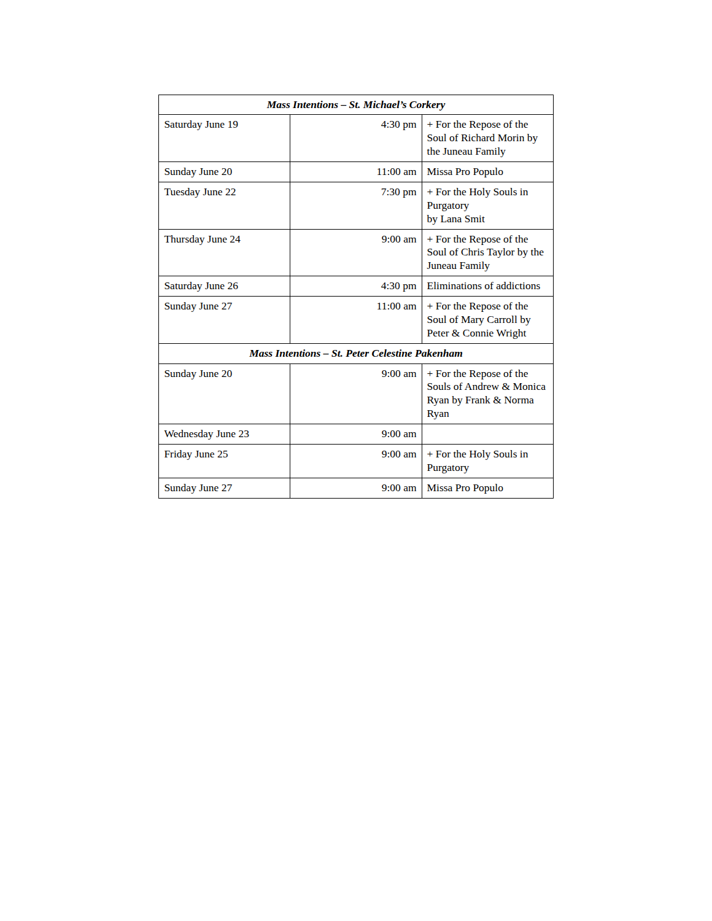| Mass Intentions – St. Michael’s Corkery |
| Saturday June 19 | 4:30 pm | + For the Repose of the Soul of Richard Morin by the Juneau Family |
| Sunday June 20 | 11:00 am | Missa Pro Populo |
| Tuesday June 22 | 7:30 pm | + For the Holy Souls in Purgatory by Lana Smit |
| Thursday June 24 | 9:00 am | + For the Repose of the Soul of Chris Taylor by the Juneau Family |
| Saturday June 26 | 4:30 pm | Eliminations of addictions |
| Sunday June 27 | 11:00 am | + For the Repose of the Soul of Mary Carroll by Peter & Connie Wright |
| Mass Intentions – St. Peter Celestine Pakenham |
| Sunday June 20 | 9:00 am | + For the Repose of the Souls of Andrew & Monica Ryan by Frank & Norma Ryan |
| Wednesday June 23 | 9:00 am | |
| Friday June 25 | 9:00 am | + For the Holy Souls in Purgatory |
| Sunday June 27 | 9:00 am | Missa Pro Populo |